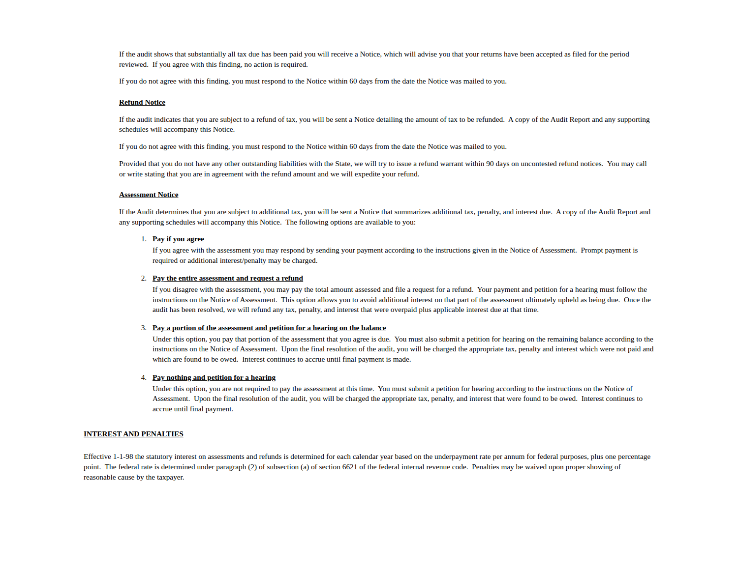If the audit shows that substantially all tax due has been paid you will receive a Notice, which will advise you that your returns have been accepted as filed for the period reviewed. If you agree with this finding, no action is required.
If you do not agree with this finding, you must respond to the Notice within 60 days from the date the Notice was mailed to you.
Refund Notice
If the audit indicates that you are subject to a refund of tax, you will be sent a Notice detailing the amount of tax to be refunded. A copy of the Audit Report and any supporting schedules will accompany this Notice.
If you do not agree with this finding, you must respond to the Notice within 60 days from the date the Notice was mailed to you.
Provided that you do not have any other outstanding liabilities with the State, we will try to issue a refund warrant within 90 days on uncontested refund notices. You may call or write stating that you are in agreement with the refund amount and we will expedite your refund.
Assessment Notice
If the Audit determines that you are subject to additional tax, you will be sent a Notice that summarizes additional tax, penalty, and interest due. A copy of the Audit Report and any supporting schedules will accompany this Notice. The following options are available to you:
Pay if you agree
If you agree with the assessment you may respond by sending your payment according to the instructions given in the Notice of Assessment. Prompt payment is required or additional interest/penalty may be charged.
Pay the entire assessment and request a refund
If you disagree with the assessment, you may pay the total amount assessed and file a request for a refund. Your payment and petition for a hearing must follow the instructions on the Notice of Assessment. This option allows you to avoid additional interest on that part of the assessment ultimately upheld as being due. Once the audit has been resolved, we will refund any tax, penalty, and interest that were overpaid plus applicable interest due at that time.
Pay a portion of the assessment and petition for a hearing on the balance
Under this option, you pay that portion of the assessment that you agree is due. You must also submit a petition for hearing on the remaining balance according to the instructions on the Notice of Assessment. Upon the final resolution of the audit, you will be charged the appropriate tax, penalty and interest which were not paid and which are found to be owed. Interest continues to accrue until final payment is made.
Pay nothing and petition for a hearing
Under this option, you are not required to pay the assessment at this time. You must submit a petition for hearing according to the instructions on the Notice of Assessment. Upon the final resolution of the audit, you will be charged the appropriate tax, penalty, and interest that were found to be owed. Interest continues to accrue until final payment.
INTEREST AND PENALTIES
Effective 1-1-98 the statutory interest on assessments and refunds is determined for each calendar year based on the underpayment rate per annum for federal purposes, plus one percentage point. The federal rate is determined under paragraph (2) of subsection (a) of section 6621 of the federal internal revenue code. Penalties may be waived upon proper showing of reasonable cause by the taxpayer.